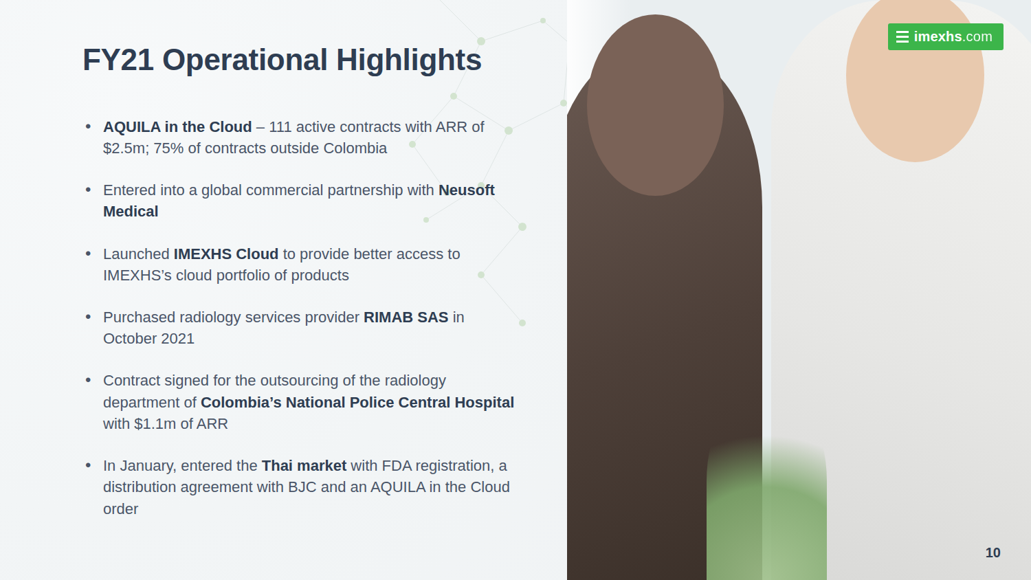imexhs.com
FY21 Operational Highlights
AQUILA in the Cloud – 111 active contracts with ARR of $2.5m; 75% of contracts outside Colombia
Entered into a global commercial partnership with Neusoft Medical
Launched IMEXHS Cloud to provide better access to IMEXHS’s cloud portfolio of products
Purchased radiology services provider RIMAB SAS in October 2021
Contract signed for the outsourcing of the radiology department of Colombia’s National Police Central Hospital with $1.1m of ARR
In January, entered the Thai market with FDA registration, a distribution agreement with BJC and an AQUILA in the Cloud order
10